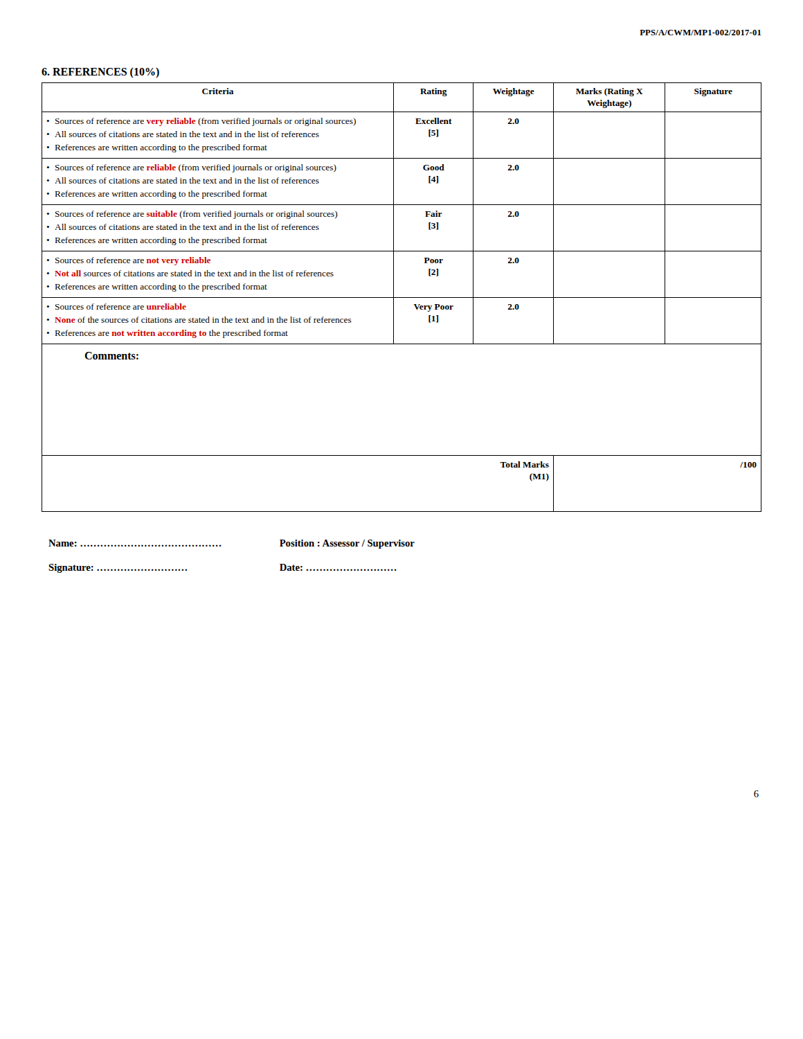PPS/A/CWM/MP1-002/2017-01
6. REFERENCES (10%)
| Criteria | Rating | Weightage | Marks (Rating X Weightage) | Signature |
| --- | --- | --- | --- | --- |
| Sources of reference are very reliable (from verified journals or original sources) All sources of citations are stated in the text and in the list of references References are written according to the prescribed format | Excellent [5] | 2.0 | | |
| Sources of reference are reliable (from verified journals or original sources) All sources of citations are stated in the text and in the list of references References are written according to the prescribed format | Good [4] | 2.0 | | |
| Sources of reference are suitable (from verified journals or original sources) All sources of citations are stated in the text and in the list of references References are written according to the prescribed format | Fair [3] | 2.0 | | |
| Sources of reference are not very reliable Not all sources of citations are stated in the text and in the list of references References are written according to the prescribed format | Poor [2] | 2.0 | | |
| Sources of reference are unreliable None of the sources of citations are stated in the text and in the list of references References are not written according to the prescribed format | Very Poor [1] | 2.0 | | |
| Comments: |
| Total Marks (M1) | /100 |
Name: …………………………………… Position : Assessor / Supervisor
Signature: ……………………… Date: ………………………
6